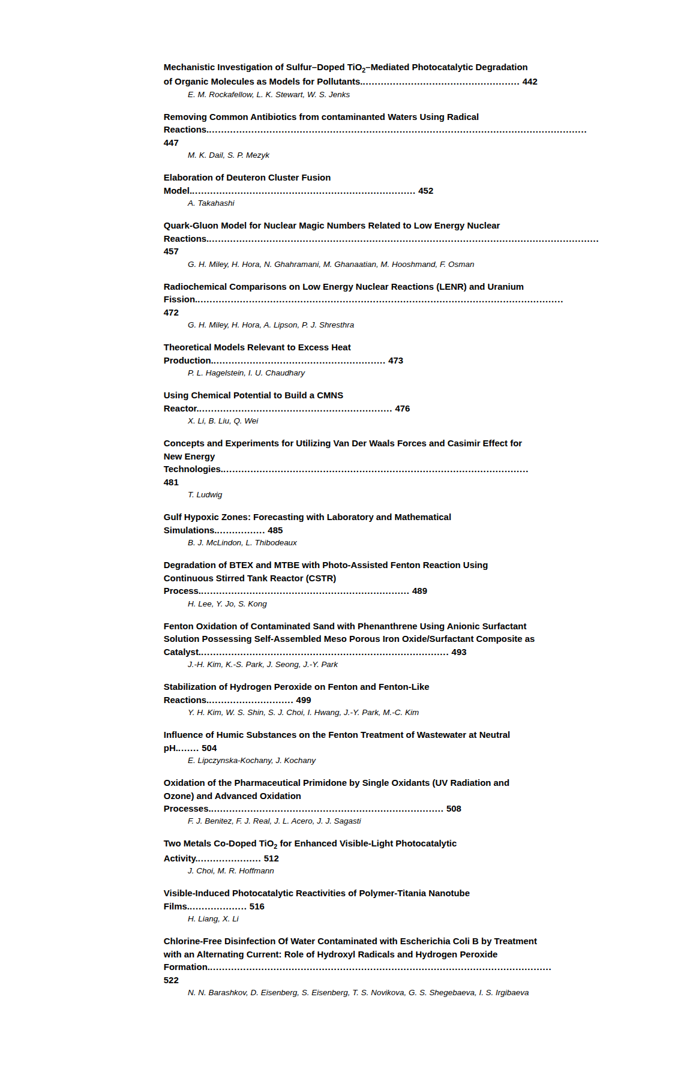Mechanistic Investigation of Sulfur–Doped TiO2–Mediated Photocatalytic Degradation of Organic Molecules as Models for Pollutants..................................................... 442
E. M. Rockafellow, L. K. Stewart, W. S. Jenks
Removing Common Antibiotics from contaminanted Waters Using Radical Reactions.............................................................................................................................. 447
M. K. Dail, S. P. Mezyk
Elaboration of Deuteron Cluster Fusion Model........................................................................... 452
A. Takahashi
Quark-Gluon Model for Nuclear Magic Numbers Related to Low Energy Nuclear Reactions.................................................................................................................................. 457
G. H. Miley, H. Hora, N. Ghahramani, M. Ghanaatian, M. Hooshmand, F. Osman
Radiochemical Comparisons on Low Energy Nuclear Reactions (LENR) and Uranium Fission.......................................................................................................................... 472
G. H. Miley, H. Hora, A. Lipson, P. J. Shresthra
Theoretical Models Relevant to Excess Heat Production.......................................................... 473
P. L. Hagelstein, I. U. Chaudhary
Using Chemical Potential to Build a CMNS Reactor................................................................. 476
X. Li, B. Liu, Q. Wei
Concepts and Experiments for Utilizing Van Der Waals Forces and Casimir Effect for New Energy Technologies...................................................................................................... 481
T. Ludwig
Gulf Hypoxic Zones: Forecasting with Laboratory and Mathematical Simulations................. 485
B. J. McLindon, L. Thibodeaux
Degradation of BTEX and MTBE with Photo-Assisted Fenton Reaction Using Continuous Stirred Tank Reactor (CSTR) Process...................................................................... 489
H. Lee, Y. Jo, S. Kong
Fenton Oxidation of Contaminated Sand with Phenanthrene Using Anionic Surfactant Solution Possessing Self-Assembled Meso Porous Iron Oxide/Surfactant Composite as Catalyst................................................................................... 493
J.-H. Kim, K.-S. Park, J. Seong, J.-Y. Park
Stabilization of Hydrogen Peroxide on Fenton and Fenton-Like Reactions............................. 499
Y. H. Kim, W. S. Shin, S. J. Choi, I. Hwang, J.-Y. Park, M.-C. Kim
Influence of Humic Substances on the Fenton Treatment of Wastewater at Neutral pH........ 504
E. Lipczynska-Kochany, J. Kochany
Oxidation of the Pharmaceutical Primidone by Single Oxidants (UV Radiation and Ozone) and Advanced Oxidation Processes.............................................................................. 508
F. J. Benitez, F. J. Real, J. L. Acero, J. J. Sagasti
Two Metals Co-Doped TiO2 for Enhanced Visible-Light Photocatalytic Activity...................... 512
J. Choi, M. R. Hoffmann
Visible-Induced Photocatalytic Reactivities of Polymer-Titania Nanotube Films.................... 516
H. Liang, X. Li
Chlorine-Free Disinfection Of Water Contaminated with Escherichia Coli B by Treatment with an Alternating Current: Role of Hydroxyl Radicals and Hydrogen Peroxide Formation.................................................................................................................. 522
N. N. Barashkov, D. Eisenberg, S. Eisenberg, T. S. Novikova, G. S. Shegebaeva, I. S. Irgibaeva